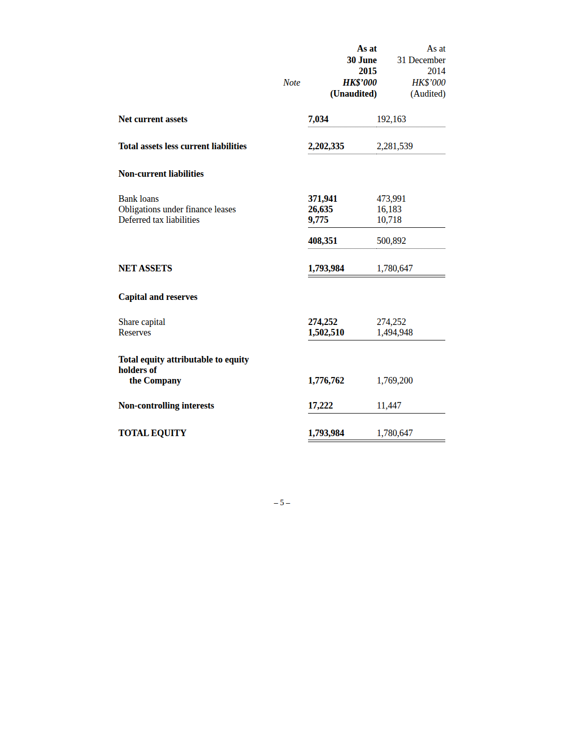| | | As at | As at |
| | | 30 June | 31 December |
| | | 2015 | 2014 |
| | Note | HK$’000 | HK$’000 |
| | | (Unaudited) | (Audited) |
| Net current assets | | 7,034 | 192,163 |
| Total assets less current liabilities | | 2,202,335 | 2,281,539 |
| Non-current liabilities | | | |
| Bank loans | | 371,941 | 473,991 |
| Obligations under finance leases | | 26,635 | 16,183 |
| Deferred tax liabilities | | 9,775 | 10,718 |
| | | 408,351 | 500,892 |
| NET ASSETS | | 1,793,984 | 1,780,647 |
| Capital and reserves | | | |
| Share capital | | 274,252 | 274,252 |
| Reserves | | 1,502,510 | 1,494,948 |
| Total equity attributable to equity holders of | | | |
| the Company | | 1,776,762 | 1,769,200 |
| Non-controlling interests | | 17,222 | 11,447 |
| TOTAL EQUITY | | 1,793,984 | 1,780,647 |
– 5 –